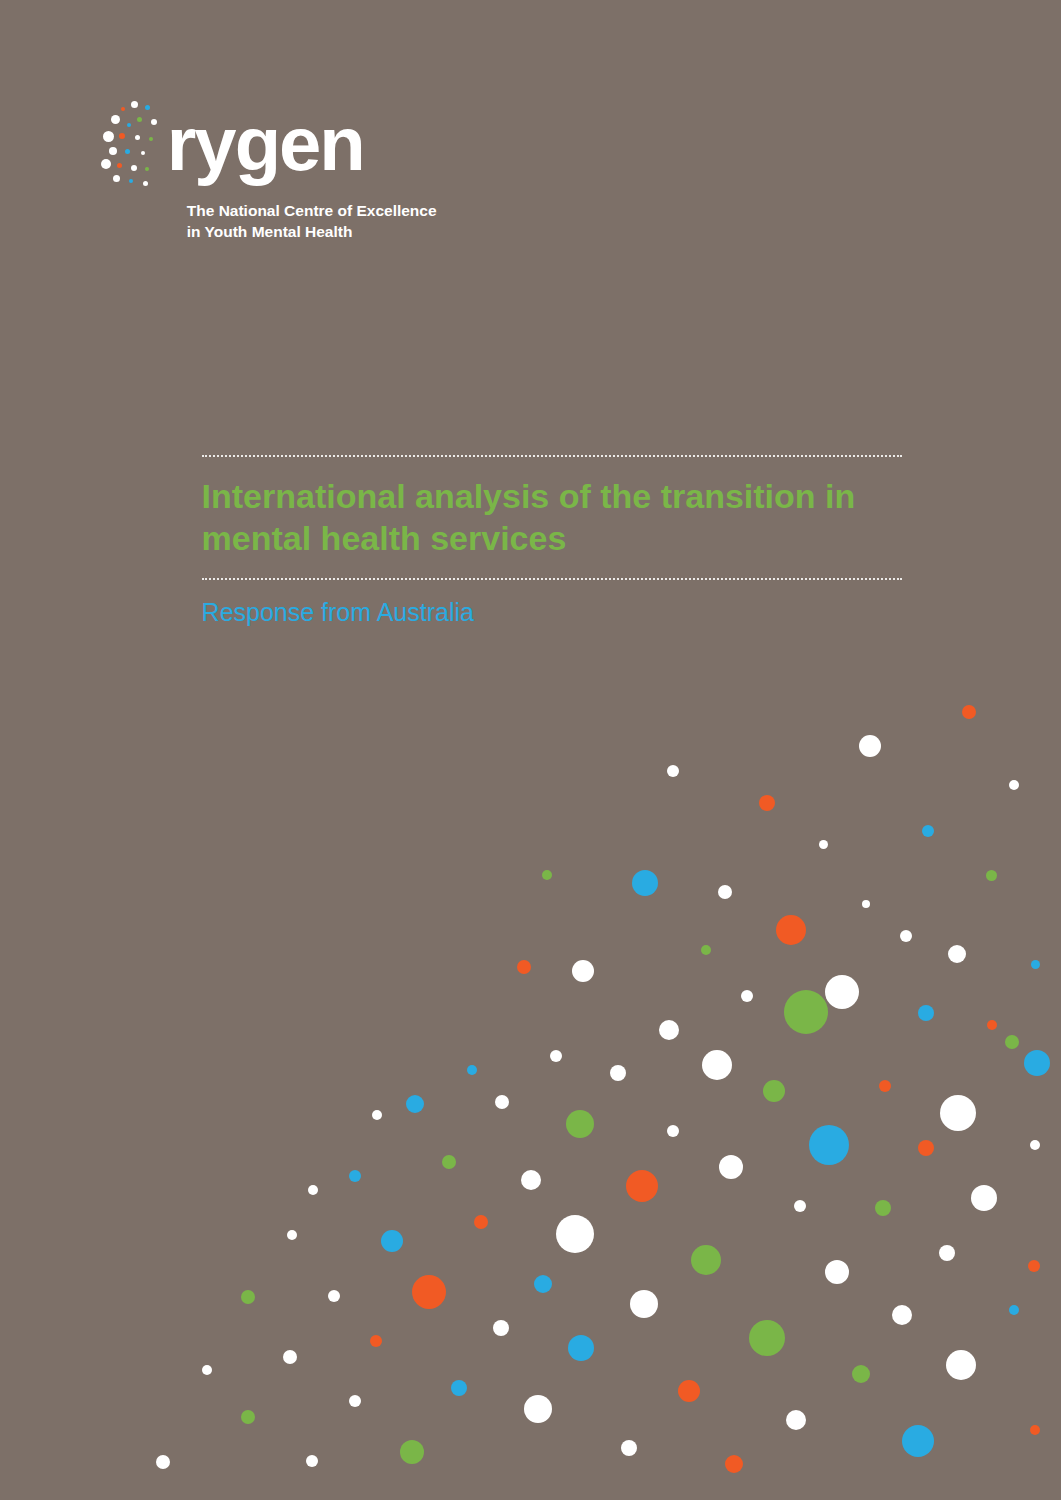rygen
The National Centre of Excellence
in Youth Mental Health
International analysis of the transition in mental health services
Response from Australia